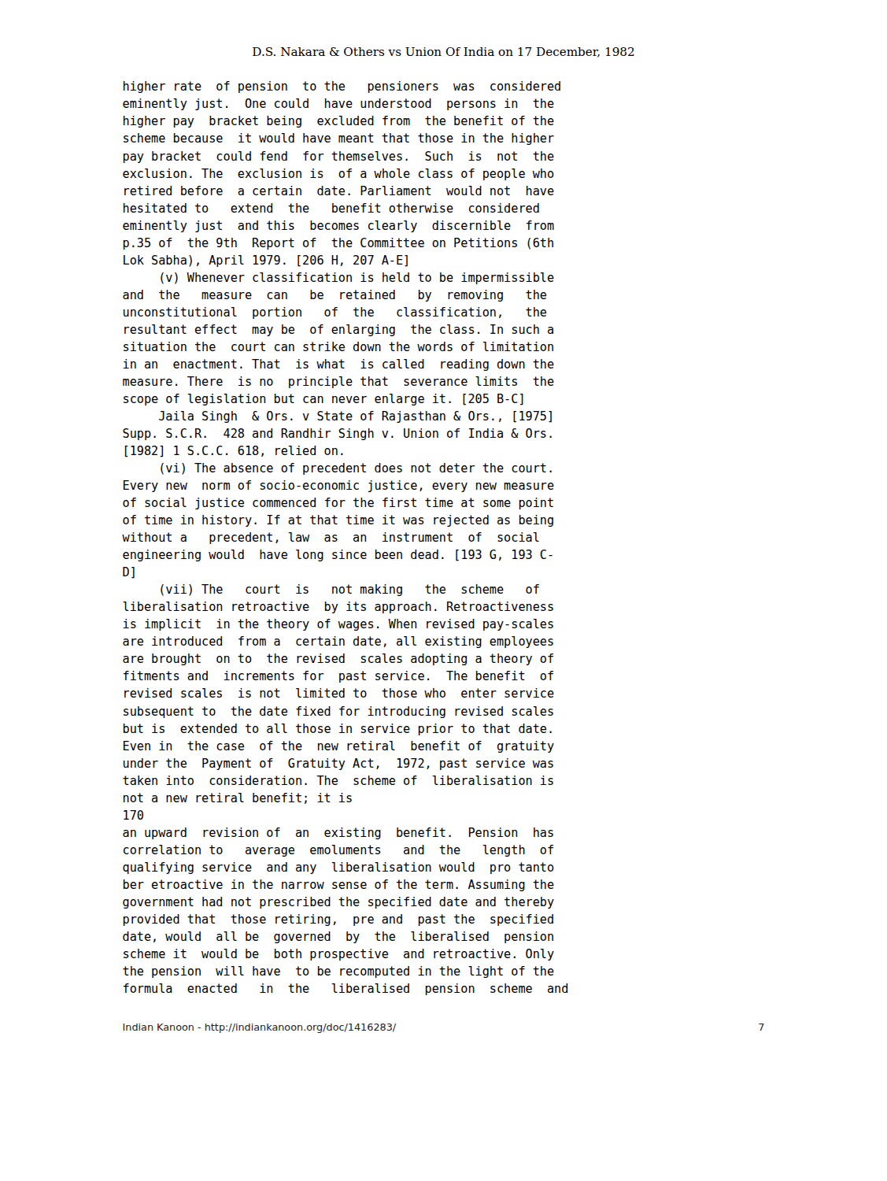D.S. Nakara & Others vs Union Of India on 17 December, 1982
higher rate  of pension  to the   pensioners  was  considered
eminently just.  One could  have understood  persons in  the
higher pay  bracket being  excluded from  the benefit of the
scheme because  it would have meant that those in the higher
pay bracket  could fend  for themselves.  Such  is  not  the
exclusion. The  exclusion is  of a whole class of people who
retired before  a certain  date. Parliament  would not  have
hesitated to   extend  the   benefit otherwise  considered
eminently just  and this  becomes clearly  discernible  from
p.35 of  the 9th  Report of  the Committee on Petitions (6th
Lok Sabha), April 1979. [206 H, 207 A-E]
     (v) Whenever classification is held to be impermissible
and  the   measure  can   be  retained   by  removing   the
unconstitutional  portion   of  the   classification,   the
resultant effect  may be  of enlarging  the class. In such a
situation the  court can strike down the words of limitation
in an  enactment. That  is what  is called  reading down the
measure. There  is no  principle that  severance limits  the
scope of legislation but can never enlarge it. [205 B-C]
     Jaila Singh  & Ors. v State of Rajasthan & Ors., [1975]
Supp. S.C.R.  428 and Randhir Singh v. Union of India & Ors.
[1982] 1 S.C.C. 618, relied on.
     (vi) The absence of precedent does not deter the court.
Every new  norm of socio-economic justice, every new measure
of social justice commenced for the first time at some point
of time in history. If at that time it was rejected as being
without a   precedent, law  as  an  instrument  of  social
engineering would  have long since been dead. [193 G, 193 C-
D]
     (vii) The   court  is   not making   the  scheme   of
liberalisation retroactive  by its approach. Retroactiveness
is implicit  in the theory of wages. When revised pay-scales
are introduced  from a  certain date, all existing employees
are brought  on to  the revised  scales adopting a theory of
fitments and  increments for  past service.  The benefit  of
revised scales  is not  limited to  those who  enter service
subsequent to  the date fixed for introducing revised scales
but is  extended to all those in service prior to that date.
Even in  the case  of the  new retiral  benefit of  gratuity
under the  Payment of  Gratuity Act,  1972, past service was
taken into  consideration. The  scheme of  liberalisation is
not a new retiral benefit; it is
170
an upward  revision of  an  existing  benefit.  Pension  has
correlation to   average  emoluments   and  the   length  of
qualifying service  and any  liberalisation would  pro tanto
ber etroactive in the narrow sense of the term. Assuming the
government had not prescribed the specified date and thereby
provided that  those retiring,  pre and  past the  specified
date, would  all be  governed  by  the  liberalised  pension
scheme it  would be  both prospective  and retroactive. Only
the pension  will have  to be recomputed in the light of the
formula  enacted   in  the   liberalised  pension  scheme  and
Indian Kanoon - http://indiankanoon.org/doc/1416283/ 7